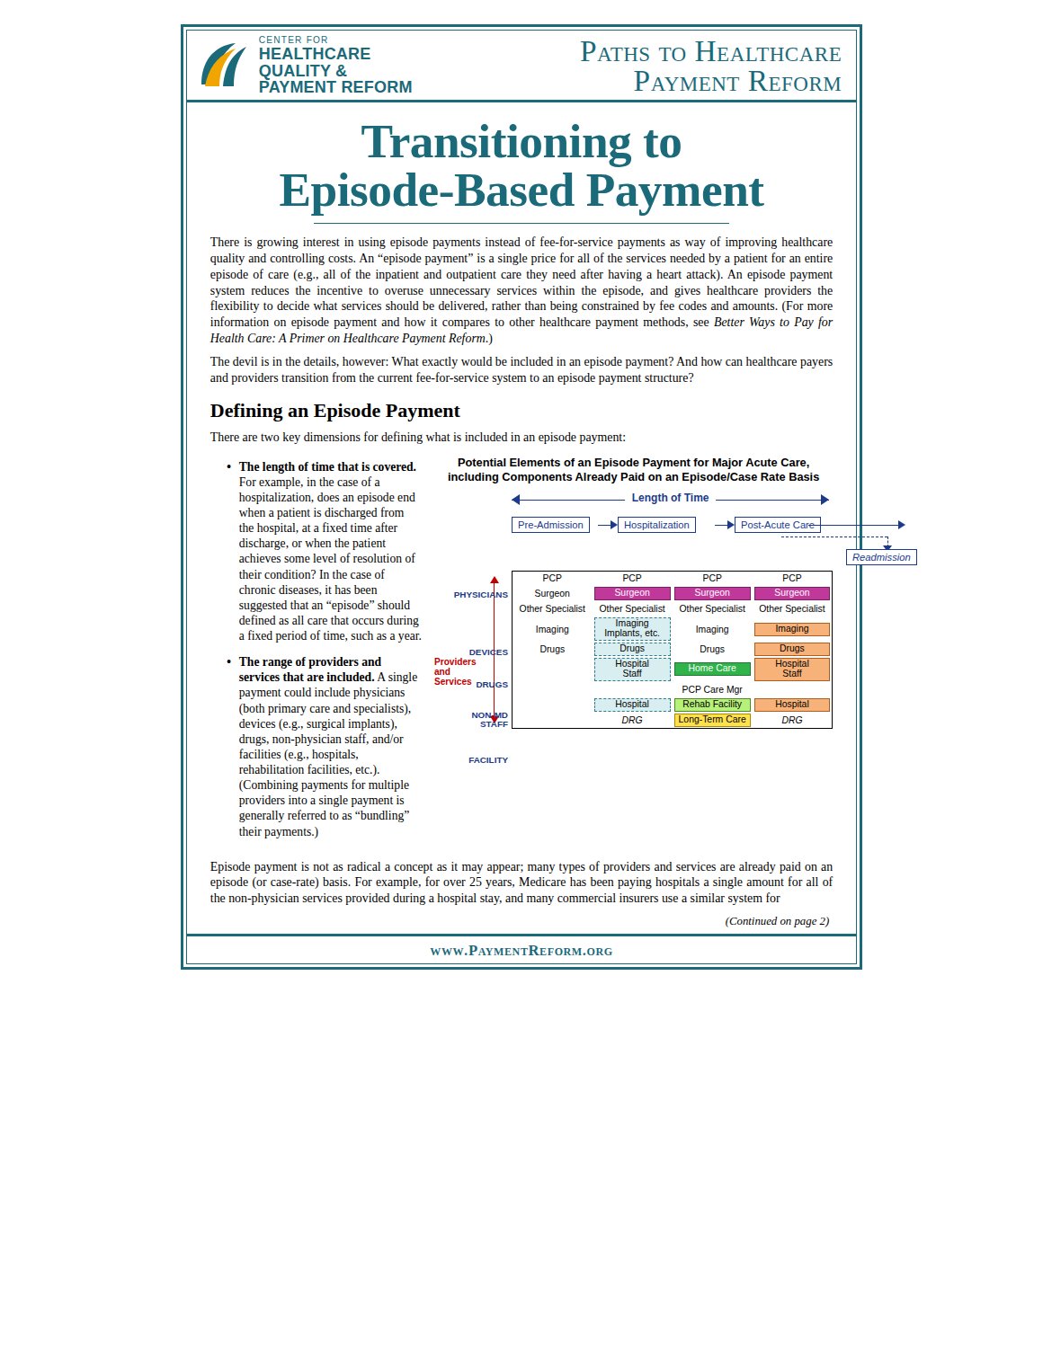CENTER FOR HEALTHCARE QUALITY & PAYMENT REFORM
Paths to Healthcare
Payment Reform
Transitioning to
Episode-Based Payment
There is growing interest in using episode payments instead of fee-for-service payments as way of improving healthcare quality and controlling costs. An “episode payment” is a single price for all of the services needed by a patient for an entire episode of care (e.g., all of the inpatient and outpatient care they need after having a heart attack). An episode payment system reduces the incentive to overuse unnecessary services within the episode, and gives healthcare providers the flexibility to decide what services should be delivered, rather than being constrained by fee codes and amounts. (For more information on episode payment and how it compares to other healthcare payment methods, see Better Ways to Pay for Health Care: A Primer on Healthcare Payment Reform.)
The devil is in the details, however: What exactly would be included in an episode payment? And how can healthcare payers and providers transition from the current fee-for-service system to an episode payment structure?
Defining an Episode Payment
There are two key dimensions for defining what is included in an episode payment:
The length of time that is covered. For example, in the case of a hospitalization, does an episode end when a patient is discharged from the hospital, at a fixed time after discharge, or when the patient achieves some level of resolution of their condition? In the case of chronic diseases, it has been suggested that an “episode” should defined as all care that occurs during a fixed period of time, such as a year.
The range of providers and services that are included. A single payment could include physicians (both primary care and specialists), devices (e.g., surgical implants), drugs, non-physician staff, and/or facilities (e.g., hospitals, rehabilitation facilities, etc.). (Combining payments for multiple providers into a single payment is generally referred to as “bundling” their payments.)
Potential Elements of an Episode Payment for Major Acute Care,
including Components Already Paid on an Episode/Case Rate Basis
Length of Time
Pre-Admission
Hospitalization
Post-Acute Care
Readmission
Providers
and
Services
PHYSICIANS
DEVICES
DRUGS
NON-MD
STAFF
FACILITY
| PCP | PCP | PCP | PCP |
| Surgeon | Surgeon | Surgeon | Surgeon |
| Other Specialist | Other Specialist | Other Specialist | Other Specialist |
| Imaging | Imaging Implants, etc. | Imaging | Imaging |
| Drugs | Drugs | Drugs | Drugs |
| | Hospital Staff | Home Care | Hospital Staff |
| | | PCP Care Mgr | |
| | Hospital | Rehab Facility | Hospital |
| | DRG | Long-Term Care | DRG |
Episode payment is not as radical a concept as it may appear; many types of providers and services are already paid on an episode (or case-rate) basis. For example, for over 25 years, Medicare has been paying hospitals a single amount for all of the non-physician services provided during a hospital stay, and many commercial insurers use a similar system for
(Continued on page 2)
www.PaymentReform.org